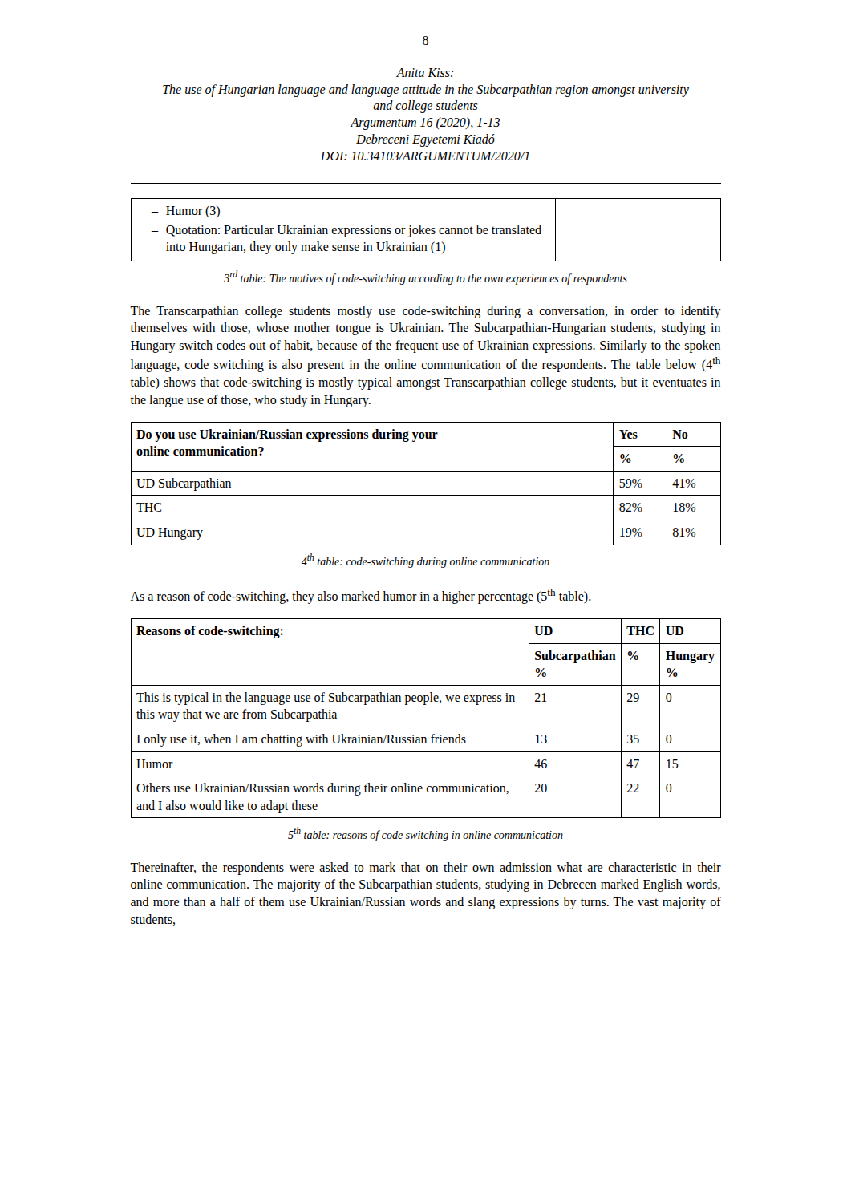8
Anita Kiss: The use of Hungarian language and language attitude in the Subcarpathian region amongst university
and college students Argumentum 16 (2020), 1-13 Debreceni Egyetemi Kiadó DOI: 10.34103/ARGUMENTUM/2020/1
| Humor (3) Quotation: Particular Ukrainian expressions or jokes cannot be translated into Hungarian, they only make sense in Ukrainian (1) | |
3rd table: The motives of code-switching according to the own experiences of respondents
The Transcarpathian college students mostly use code-switching during a conversation, in order to identify themselves with those, whose mother tongue is Ukrainian. The Subcarpathian-Hungarian students, studying in Hungary switch codes out of habit, because of the frequent use of Ukrainian expressions. Similarly to the spoken language, code switching is also present in the online communication of the respondents. The table below (4th table) shows that code-switching is mostly typical amongst Transcarpathian college students, but it eventuates in the langue use of those, who study in Hungary.
| Do you use Ukrainian/Russian expressions during your online communication? | Yes | No |
| --- | --- | --- |
| % | % |
| UD Subcarpathian | 59% | 41% |
| THC | 82% | 18% |
| UD Hungary | 19% | 81% |
4th table: code-switching during online communication
As a reason of code-switching, they also marked humor in a higher percentage (5th table).
| Reasons of code-switching: | UD | THC | UD |
| --- | --- | --- | --- |
| Subcarpathian % | % | Hungary % |
| This is typical in the language use of Subcarpathian people, we express in this way that we are from Subcarpathia | 21 | 29 | 0 |
| I only use it, when I am chatting with Ukrainian/Russian friends | 13 | 35 | 0 |
| Humor | 46 | 47 | 15 |
| Others use Ukrainian/Russian words during their online communication, and I also would like to adapt these | 20 | 22 | 0 |
5th table: reasons of code switching in online communication
Thereinafter, the respondents were asked to mark that on their own admission what are characteristic in their online communication. The majority of the Subcarpathian students, studying in Debrecen marked English words, and more than a half of them use Ukrainian/Russian words and slang expressions by turns. The vast majority of students,